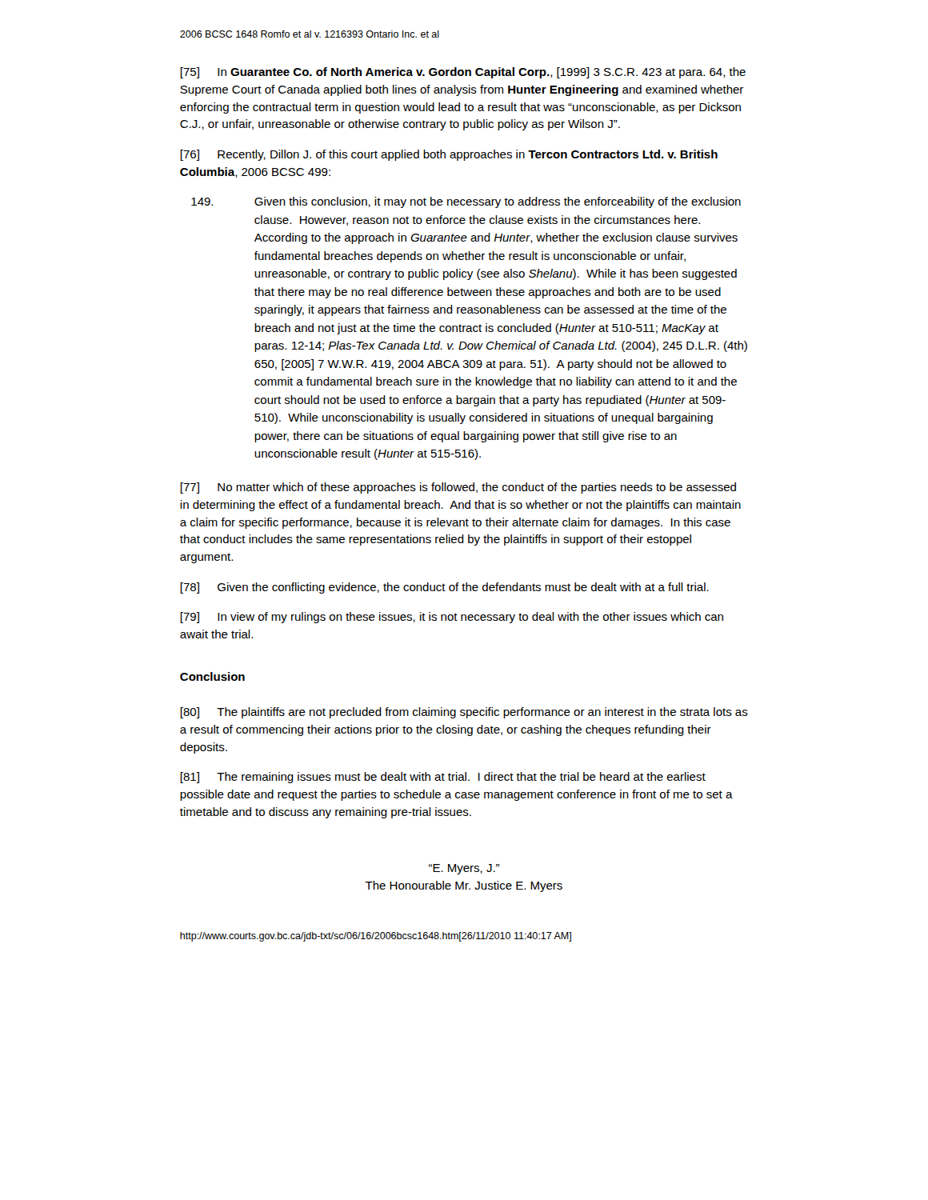2006 BCSC 1648 Romfo et al v. 1216393 Ontario Inc. et al
[75] In Guarantee Co. of North America v. Gordon Capital Corp., [1999] 3 S.C.R. 423 at para. 64, the Supreme Court of Canada applied both lines of analysis from Hunter Engineering and examined whether enforcing the contractual term in question would lead to a result that was “unconscionable, as per Dickson C.J., or unfair, unreasonable or otherwise contrary to public policy as per Wilson J”.
[76] Recently, Dillon J. of this court applied both approaches in Tercon Contractors Ltd. v. British Columbia, 2006 BCSC 499:
149. Given this conclusion, it may not be necessary to address the enforceability of the exclusion clause. However, reason not to enforce the clause exists in the circumstances here. According to the approach in Guarantee and Hunter, whether the exclusion clause survives fundamental breaches depends on whether the result is unconscionable or unfair, unreasonable, or contrary to public policy (see also Shelanu). While it has been suggested that there may be no real difference between these approaches and both are to be used sparingly, it appears that fairness and reasonableness can be assessed at the time of the breach and not just at the time the contract is concluded (Hunter at 510-511; MacKay at paras. 12-14; Plas-Tex Canada Ltd. v. Dow Chemical of Canada Ltd. (2004), 245 D.L.R. (4th) 650, [2005] 7 W.W.R. 419, 2004 ABCA 309 at para. 51). A party should not be allowed to commit a fundamental breach sure in the knowledge that no liability can attend to it and the court should not be used to enforce a bargain that a party has repudiated (Hunter at 509-510). While unconscionability is usually considered in situations of unequal bargaining power, there can be situations of equal bargaining power that still give rise to an unconscionable result (Hunter at 515-516).
[77] No matter which of these approaches is followed, the conduct of the parties needs to be assessed in determining the effect of a fundamental breach. And that is so whether or not the plaintiffs can maintain a claim for specific performance, because it is relevant to their alternate claim for damages. In this case that conduct includes the same representations relied by the plaintiffs in support of their estoppel argument.
[78] Given the conflicting evidence, the conduct of the defendants must be dealt with at a full trial.
[79] In view of my rulings on these issues, it is not necessary to deal with the other issues which can await the trial.
Conclusion
[80] The plaintiffs are not precluded from claiming specific performance or an interest in the strata lots as a result of commencing their actions prior to the closing date, or cashing the cheques refunding their deposits.
[81] The remaining issues must be dealt with at trial. I direct that the trial be heard at the earliest possible date and request the parties to schedule a case management conference in front of me to set a timetable and to discuss any remaining pre-trial issues.
“E. Myers, J.”
The Honourable Mr. Justice E. Myers
http://www.courts.gov.bc.ca/jdb-txt/sc/06/16/2006bcsc1648.htm[26/11/2010 11:40:17 AM]